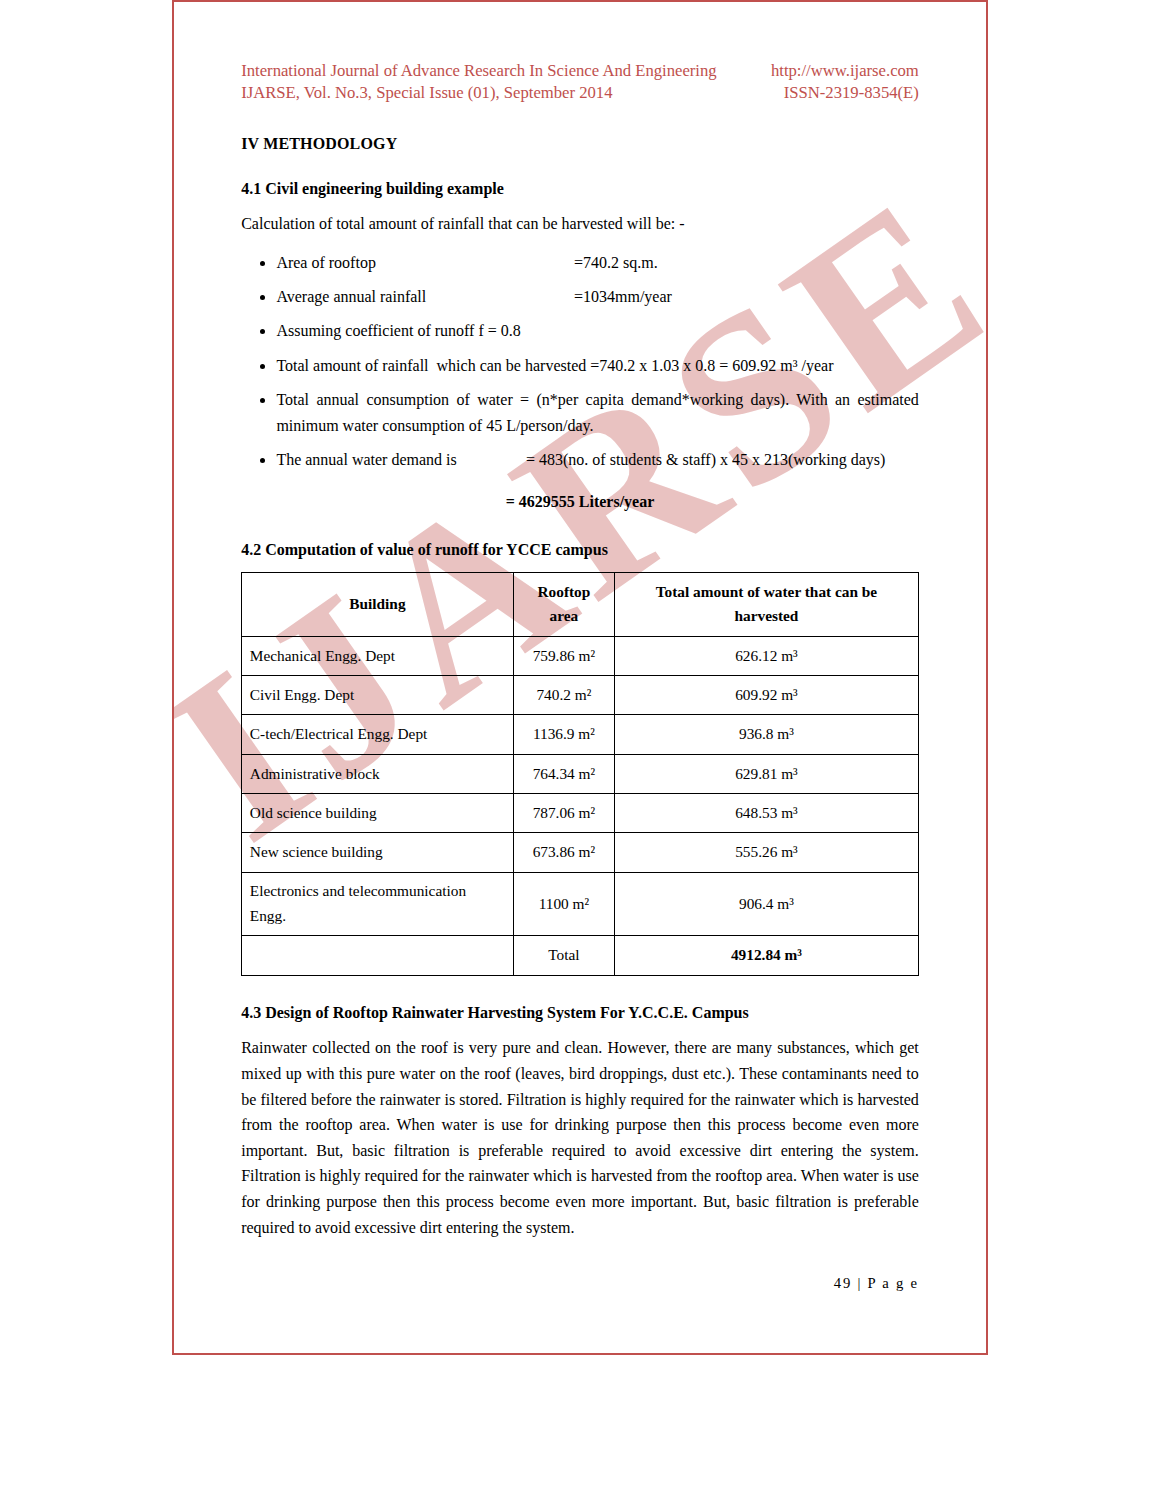IJARSE
International Journal of Advance Research In Science And Engineering
http://www.ijarse.com
IJARSE, Vol. No.3, Special Issue (01), September 2014
ISSN-2319-8354(E)
IV METHODOLOGY
4.1 Civil engineering building example
Calculation of total amount of rainfall that can be harvested will be: -
Area of rooftop=740.2 sq.m.
Average annual rainfall=1034mm/year
Assuming coefficient of runoff f = 0.8
Total amount of rainfall which can be harvested =740.2 x 1.03 x 0.8 = 609.92 m³ /year
Total annual consumption of water = (n*per capita demand*working days). With an estimated minimum water consumption of 45 L/person/day.
The annual water demand is= 483(no. of students & staff) x 45 x 213(working days)
= 4629555 Liters/year
4.2 Computation of value of runoff for YCCE campus
| Building | Rooftop area | Total amount of water that can be harvested |
| --- | --- | --- |
| Mechanical Engg. Dept | 759.86 m² | 626.12 m³ |
| Civil Engg. Dept | 740.2 m² | 609.92 m³ |
| C-tech/Electrical Engg. Dept | 1136.9 m² | 936.8 m³ |
| Administrative block | 764.34 m² | 629.81 m³ |
| Old science building | 787.06 m² | 648.53 m³ |
| New science building | 673.86 m² | 555.26 m³ |
| Electronics and telecommunication Engg. | 1100 m² | 906.4 m³ |
| | Total | 4912.84 m³ |
4.3 Design of Rooftop Rainwater Harvesting System For Y.C.C.E. Campus
Rainwater collected on the roof is very pure and clean. However, there are many substances, which get mixed up with this pure water on the roof (leaves, bird droppings, dust etc.). These contaminants need to be filtered before the rainwater is stored. Filtration is highly required for the rainwater which is harvested from the rooftop area. When water is use for drinking purpose then this process become even more important. But, basic filtration is preferable required to avoid excessive dirt entering the system. Filtration is highly required for the rainwater which is harvested from the rooftop area. When water is use for drinking purpose then this process become even more important. But, basic filtration is preferable required to avoid excessive dirt entering the system.
49 | P a g e